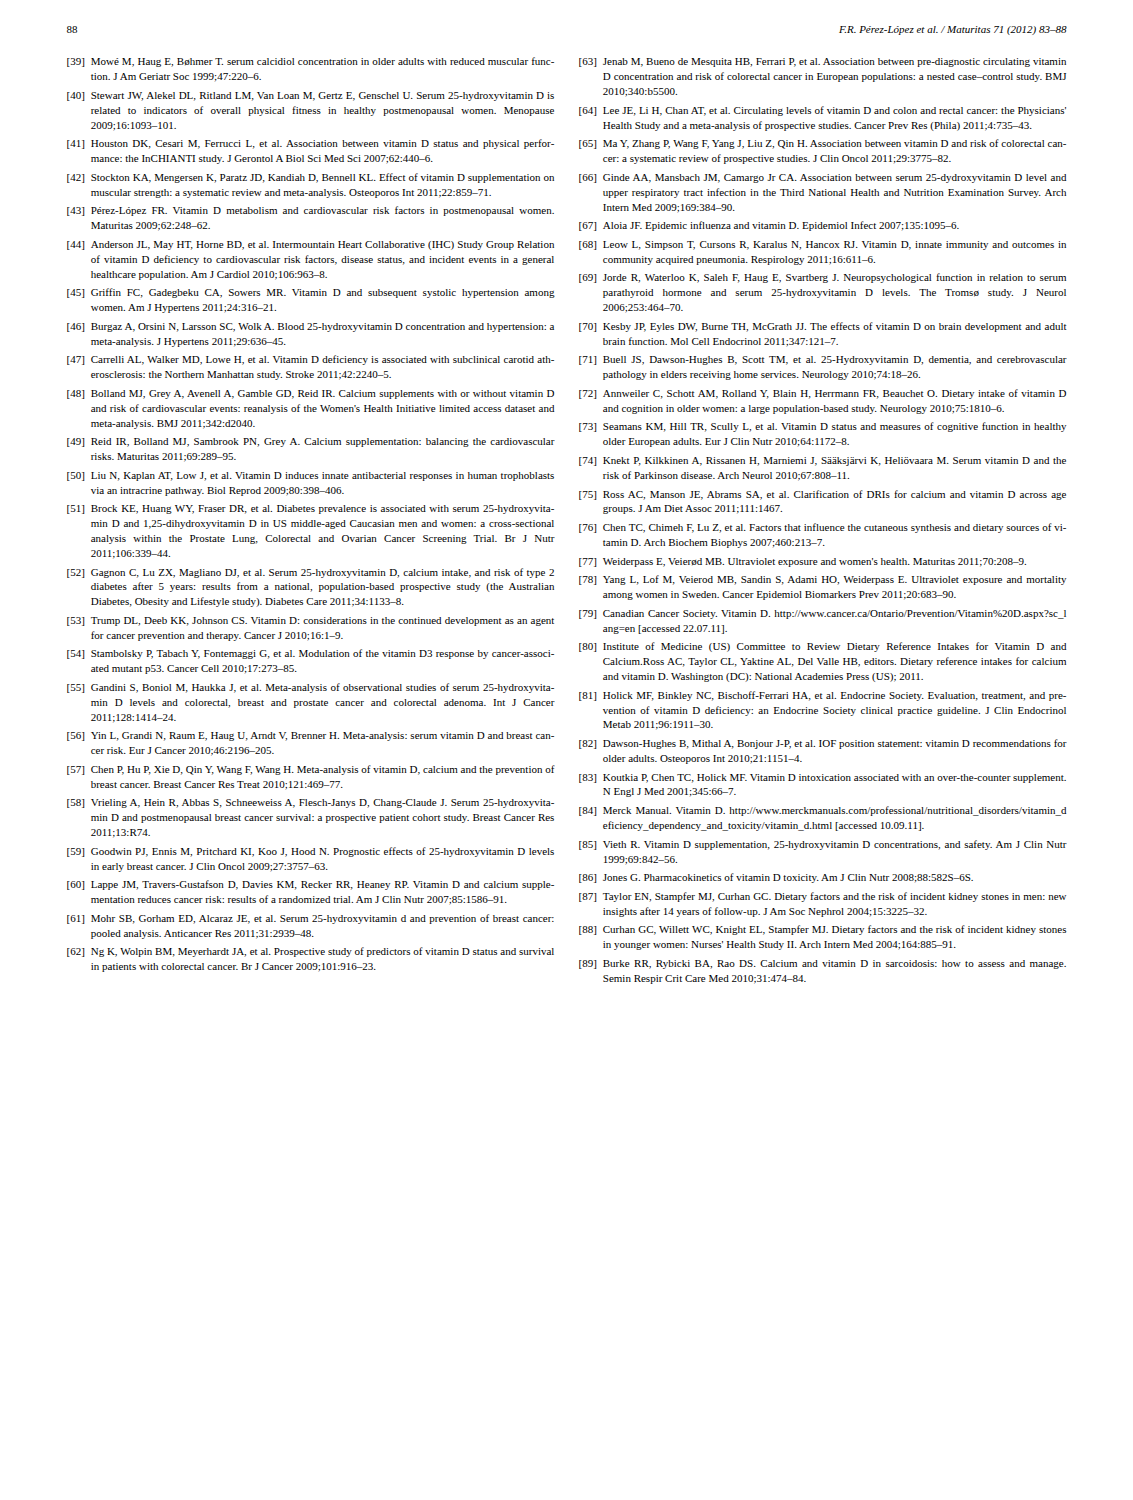88 F.R. Pérez-López et al. / Maturitas 71 (2012) 83–88
[39] Mowé M, Haug E, Bøhmer T. serum calcidiol concentration in older adults with reduced muscular function. J Am Geriatr Soc 1999;47:220–6.
[40] Stewart JW, Alekel DL, Ritland LM, Van Loan M, Gertz E, Genschel U. Serum 25-hydroxyvitamin D is related to indicators of overall physical fitness in healthy postmenopausal women. Menopause 2009;16:1093–101.
[41] Houston DK, Cesari M, Ferrucci L, et al. Association between vitamin D status and physical performance: the InCHIANTI study. J Gerontol A Biol Sci Med Sci 2007;62:440–6.
[42] Stockton KA, Mengersen K, Paratz JD, Kandiah D, Bennell KL. Effect of vitamin D supplementation on muscular strength: a systematic review and meta-analysis. Osteoporos Int 2011;22:859–71.
[43] Pérez-López FR. Vitamin D metabolism and cardiovascular risk factors in postmenopausal women. Maturitas 2009;62:248–62.
[44] Anderson JL, May HT, Horne BD, et al. Intermountain Heart Collaborative (IHC) Study Group Relation of vitamin D deficiency to cardiovascular risk factors, disease status, and incident events in a general healthcare population. Am J Cardiol 2010;106:963–8.
[45] Griffin FC, Gadegbeku CA, Sowers MR. Vitamin D and subsequent systolic hypertension among women. Am J Hypertens 2011;24:316–21.
[46] Burgaz A, Orsini N, Larsson SC, Wolk A. Blood 25-hydroxyvitamin D concentration and hypertension: a meta-analysis. J Hypertens 2011;29:636–45.
[47] Carrelli AL, Walker MD, Lowe H, et al. Vitamin D deficiency is associated with subclinical carotid atherosclerosis: the Northern Manhattan study. Stroke 2011;42:2240–5.
[48] Bolland MJ, Grey A, Avenell A, Gamble GD, Reid IR. Calcium supplements with or without vitamin D and risk of cardiovascular events: reanalysis of the Women's Health Initiative limited access dataset and meta-analysis. BMJ 2011;342:d2040.
[49] Reid IR, Bolland MJ, Sambrook PN, Grey A. Calcium supplementation: balancing the cardiovascular risks. Maturitas 2011;69:289–95.
[50] Liu N, Kaplan AT, Low J, et al. Vitamin D induces innate antibacterial responses in human trophoblasts via an intracrine pathway. Biol Reprod 2009;80:398–406.
[51] Brock KE, Huang WY, Fraser DR, et al. Diabetes prevalence is associated with serum 25-hydroxyvitamin D and 1,25-dihydroxyvitamin D in US middle-aged Caucasian men and women: a cross-sectional analysis within the Prostate Lung, Colorectal and Ovarian Cancer Screening Trial. Br J Nutr 2011;106:339–44.
[52] Gagnon C, Lu ZX, Magliano DJ, et al. Serum 25-hydroxyvitamin D, calcium intake, and risk of type 2 diabetes after 5 years: results from a national, population-based prospective study (the Australian Diabetes, Obesity and Lifestyle study). Diabetes Care 2011;34:1133–8.
[53] Trump DL, Deeb KK, Johnson CS. Vitamin D: considerations in the continued development as an agent for cancer prevention and therapy. Cancer J 2010;16:1–9.
[54] Stambolsky P, Tabach Y, Fontemaggi G, et al. Modulation of the vitamin D3 response by cancer-associated mutant p53. Cancer Cell 2010;17:273–85.
[55] Gandini S, Boniol M, Haukka J, et al. Meta-analysis of observational studies of serum 25-hydroxyvitamin D levels and colorectal, breast and prostate cancer and colorectal adenoma. Int J Cancer 2011;128:1414–24.
[56] Yin L, Grandi N, Raum E, Haug U, Arndt V, Brenner H. Meta-analysis: serum vitamin D and breast cancer risk. Eur J Cancer 2010;46:2196–205.
[57] Chen P, Hu P, Xie D, Qin Y, Wang F, Wang H. Meta-analysis of vitamin D, calcium and the prevention of breast cancer. Breast Cancer Res Treat 2010;121:469–77.
[58] Vrieling A, Hein R, Abbas S, Schneeweiss A, Flesch-Janys D, Chang-Claude J. Serum 25-hydroxyvitamin D and postmenopausal breast cancer survival: a prospective patient cohort study. Breast Cancer Res 2011;13:R74.
[59] Goodwin PJ, Ennis M, Pritchard KI, Koo J, Hood N. Prognostic effects of 25-hydroxyvitamin D levels in early breast cancer. J Clin Oncol 2009;27:3757–63.
[60] Lappe JM, Travers-Gustafson D, Davies KM, Recker RR, Heaney RP. Vitamin D and calcium supplementation reduces cancer risk: results of a randomized trial. Am J Clin Nutr 2007;85:1586–91.
[61] Mohr SB, Gorham ED, Alcaraz JE, et al. Serum 25-hydroxyvitamin d and prevention of breast cancer: pooled analysis. Anticancer Res 2011;31:2939–48.
[62] Ng K, Wolpin BM, Meyerhardt JA, et al. Prospective study of predictors of vitamin D status and survival in patients with colorectal cancer. Br J Cancer 2009;101:916–23.
[63] Jenab M, Bueno de Mesquita HB, Ferrari P, et al. Association between pre-diagnostic circulating vitamin D concentration and risk of colorectal cancer in European populations: a nested case–control study. BMJ 2010;340:b5500.
[64] Lee JE, Li H, Chan AT, et al. Circulating levels of vitamin D and colon and rectal cancer: the Physicians' Health Study and a meta-analysis of prospective studies. Cancer Prev Res (Phila) 2011;4:735–43.
[65] Ma Y, Zhang P, Wang F, Yang J, Liu Z, Qin H. Association between vitamin D and risk of colorectal cancer: a systematic review of prospective studies. J Clin Oncol 2011;29:3775–82.
[66] Ginde AA, Mansbach JM, Camargo Jr CA. Association between serum 25-dydroxyvitamin D level and upper respiratory tract infection in the Third National Health and Nutrition Examination Survey. Arch Intern Med 2009;169:384–90.
[67] Aloia JF. Epidemic influenza and vitamin D. Epidemiol Infect 2007;135:1095–6.
[68] Leow L, Simpson T, Cursons R, Karalus N, Hancox RJ. Vitamin D, innate immunity and outcomes in community acquired pneumonia. Respirology 2011;16:611–6.
[69] Jorde R, Waterloo K, Saleh F, Haug E, Svartberg J. Neuropsychological function in relation to serum parathyroid hormone and serum 25-hydroxyvitamin D levels. The Tromsø study. J Neurol 2006;253:464–70.
[70] Kesby JP, Eyles DW, Burne TH, McGrath JJ. The effects of vitamin D on brain development and adult brain function. Mol Cell Endocrinol 2011;347:121–7.
[71] Buell JS, Dawson-Hughes B, Scott TM, et al. 25-Hydroxyvitamin D, dementia, and cerebrovascular pathology in elders receiving home services. Neurology 2010;74:18–26.
[72] Annweiler C, Schott AM, Rolland Y, Blain H, Herrmann FR, Beauchet O. Dietary intake of vitamin D and cognition in older women: a large population-based study. Neurology 2010;75:1810–6.
[73] Seamans KM, Hill TR, Scully L, et al. Vitamin D status and measures of cognitive function in healthy older European adults. Eur J Clin Nutr 2010;64:1172–8.
[74] Knekt P, Kilkkinen A, Rissanen H, Marniemi J, Sääksjärvi K, Heliövaara M. Serum vitamin D and the risk of Parkinson disease. Arch Neurol 2010;67:808–11.
[75] Ross AC, Manson JE, Abrams SA, et al. Clarification of DRIs for calcium and vitamin D across age groups. J Am Diet Assoc 2011;111:1467.
[76] Chen TC, Chimeh F, Lu Z, et al. Factors that influence the cutaneous synthesis and dietary sources of vitamin D. Arch Biochem Biophys 2007;460:213–7.
[77] Weiderpass E, Veierød MB. Ultraviolet exposure and women's health. Maturitas 2011;70:208–9.
[78] Yang L, Lof M, Veierod MB, Sandin S, Adami HO, Weiderpass E. Ultraviolet exposure and mortality among women in Sweden. Cancer Epidemiol Biomarkers Prev 2011;20:683–90.
[79] Canadian Cancer Society. Vitamin D. http://www.cancer.ca/Ontario/Prevention/Vitamin%20D.aspx?sc_lang=en [accessed 22.07.11].
[80] Institute of Medicine (US) Committee to Review Dietary Reference Intakes for Vitamin D and Calcium.Ross AC, Taylor CL, Yaktine AL, Del Valle HB, editors. Dietary reference intakes for calcium and vitamin D. Washington (DC): National Academies Press (US); 2011.
[81] Holick MF, Binkley NC, Bischoff-Ferrari HA, et al. Endocrine Society. Evaluation, treatment, and prevention of vitamin D deficiency: an Endocrine Society clinical practice guideline. J Clin Endocrinol Metab 2011;96:1911–30.
[82] Dawson-Hughes B, Mithal A, Bonjour J-P, et al. IOF position statement: vitamin D recommendations for older adults. Osteoporos Int 2010;21:1151–4.
[83] Koutkia P, Chen TC, Holick MF. Vitamin D intoxication associated with an over-the-counter supplement. N Engl J Med 2001;345:66–7.
[84] Merck Manual. Vitamin D. http://www.merckmanuals.com/professional/nutritional_disorders/vitamin_deficiency_dependency_and_toxicity/vitamin_d.html [accessed 10.09.11].
[85] Vieth R. Vitamin D supplementation, 25-hydroxyvitamin D concentrations, and safety. Am J Clin Nutr 1999;69:842–56.
[86] Jones G. Pharmacokinetics of vitamin D toxicity. Am J Clin Nutr 2008;88:582S–6S.
[87] Taylor EN, Stampfer MJ, Curhan GC. Dietary factors and the risk of incident kidney stones in men: new insights after 14 years of follow-up. J Am Soc Nephrol 2004;15:3225–32.
[88] Curhan GC, Willett WC, Knight EL, Stampfer MJ. Dietary factors and the risk of incident kidney stones in younger women: Nurses' Health Study II. Arch Intern Med 2004;164:885–91.
[89] Burke RR, Rybicki BA, Rao DS. Calcium and vitamin D in sarcoidosis: how to assess and manage. Semin Respir Crit Care Med 2010;31:474–84.